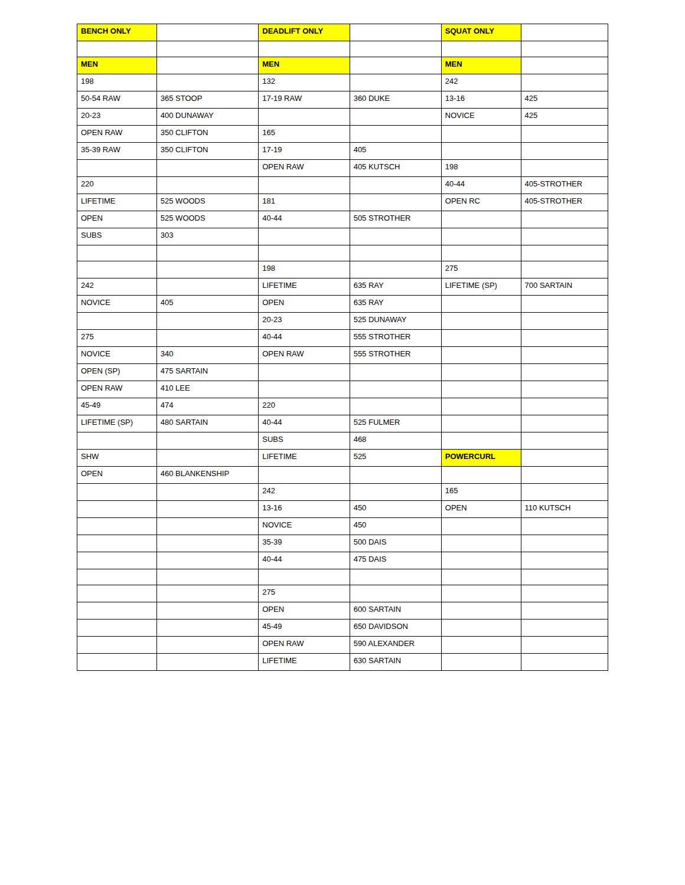| BENCH ONLY | | DEADLIFT ONLY | | SQUAT ONLY | |
| MEN | | MEN | | MEN | |
| 198 | | 132 | | 242 | |
| 50-54 RAW | 365 STOOP | 17-19 RAW | 360 DUKE | 13-16 | 425 |
| 20-23 | 400 DUNAWAY | | | NOVICE | 425 |
| OPEN RAW | 350 CLIFTON | 165 | | | |
| 35-39 RAW | 350 CLIFTON | 17-19 | 405 | | |
| | | OPEN RAW | 405 KUTSCH | 198 | |
| 220 | | | | 40-44 | 405-STROTHER |
| LIFETIME | 525 WOODS | 181 | | OPEN RC | 405-STROTHER |
| OPEN | 525 WOODS | 40-44 | 505 STROTHER | | |
| SUBS | 303 | | | | |
| | | 198 | | 275 | |
| 242 | | LIFETIME | 635 RAY | LIFETIME (SP) | 700 SARTAIN |
| NOVICE | 405 | OPEN | 635 RAY | | |
| | | 20-23 | 525 DUNAWAY | | |
| 275 | | 40-44 | 555 STROTHER | | |
| NOVICE | 340 | OPEN RAW | 555 STROTHER | | |
| OPEN (SP) | 475 SARTAIN | | | | |
| OPEN RAW | 410 LEE | | | | |
| 45-49 | 474 | 220 | | | |
| LIFETIME (SP) | 480 SARTAIN | 40-44 | 525 FULMER | | |
| | | SUBS | 468 | | |
| SHW | | LIFETIME | 525 | POWERCURL | |
| OPEN | 460 BLANKENSHIP | | | | |
| | | 242 | | 165 | |
| | | 13-16 | 450 | OPEN | 110 KUTSCH |
| | | NOVICE | 450 | | |
| | | 35-39 | 500 DAIS | | |
| | | 40-44 | 475 DAIS | | |
| | | 275 | | | |
| | | OPEN | 600 SARTAIN | | |
| | | 45-49 | 650 DAVIDSON | | |
| | | OPEN RAW | 590 ALEXANDER | | |
| | | LIFETIME | 630 SARTAIN | | |